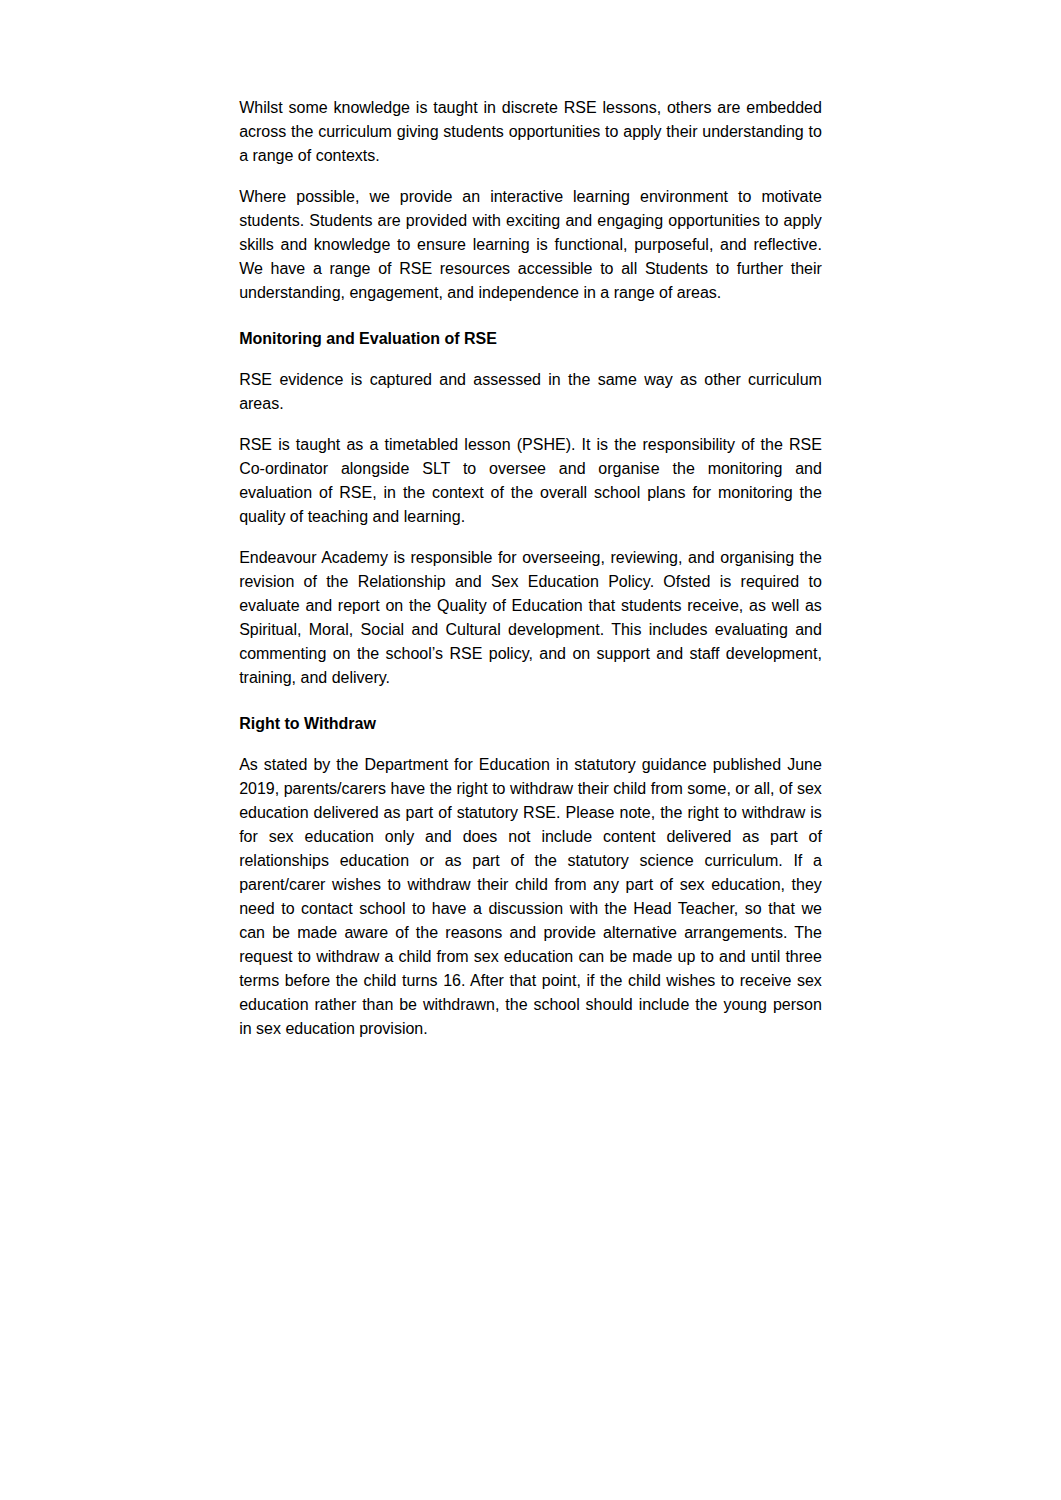Whilst some knowledge is taught in discrete RSE lessons, others are embedded across the curriculum giving students opportunities to apply their understanding to a range of contexts.
Where possible, we provide an interactive learning environment to motivate students. Students are provided with exciting and engaging opportunities to apply skills and knowledge to ensure learning is functional, purposeful, and reflective. We have a range of RSE resources accessible to all Students to further their understanding, engagement, and independence in a range of areas.
Monitoring and Evaluation of RSE
RSE evidence is captured and assessed in the same way as other curriculum areas.
RSE is taught as a timetabled lesson (PSHE). It is the responsibility of the RSE Co-ordinator alongside SLT to oversee and organise the monitoring and evaluation of RSE, in the context of the overall school plans for monitoring the quality of teaching and learning.
Endeavour Academy is responsible for overseeing, reviewing, and organising the revision of the Relationship and Sex Education Policy. Ofsted is required to evaluate and report on the Quality of Education that students receive, as well as Spiritual, Moral, Social and Cultural development. This includes evaluating and commenting on the school’s RSE policy, and on support and staff development, training, and delivery.
Right to Withdraw
As stated by the Department for Education in statutory guidance published June 2019, parents/carers have the right to withdraw their child from some, or all, of sex education delivered as part of statutory RSE. Please note, the right to withdraw is for sex education only and does not include content delivered as part of relationships education or as part of the statutory science curriculum. If a parent/carer wishes to withdraw their child from any part of sex education, they need to contact school to have a discussion with the Head Teacher, so that we can be made aware of the reasons and provide alternative arrangements. The request to withdraw a child from sex education can be made up to and until three terms before the child turns 16. After that point, if the child wishes to receive sex education rather than be withdrawn, the school should include the young person in sex education provision.